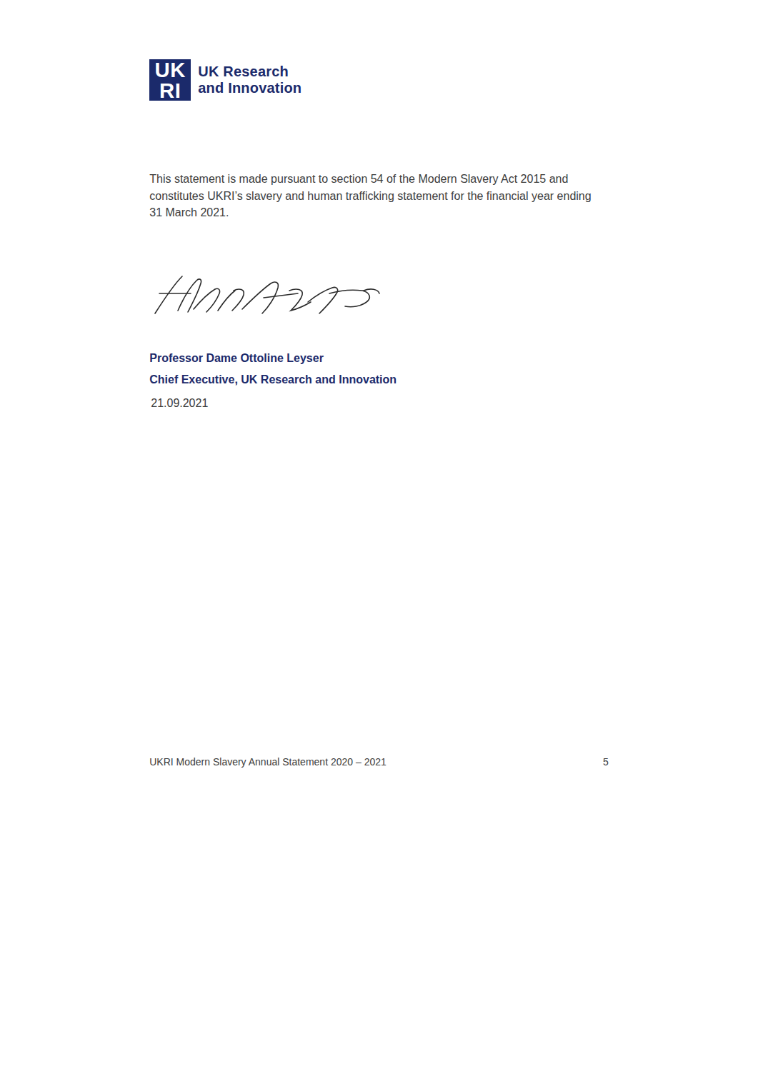UK RI
UK Research
and Innovation
This statement is made pursuant to section 54 of the Modern Slavery Act 2015 and constitutes UKRI’s slavery and human trafficking statement for the financial year ending 31 March 2021.
Professor Dame Ottoline Leyser
Chief Executive, UK Research and Innovation
21.09.2021
UKRI Modern Slavery Annual Statement 2020 – 2021 5